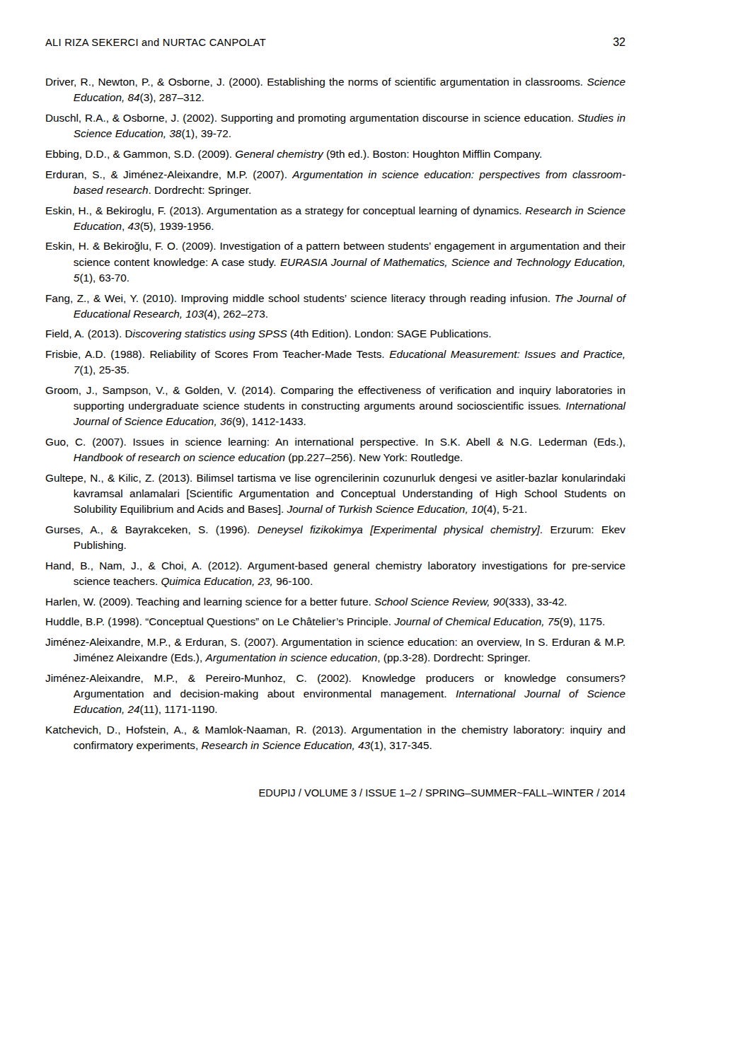ALI RIZA SEKERCI and NURTAC CANPOLAT 32
Driver, R., Newton, P., & Osborne, J. (2000). Establishing the norms of scientific argumentation in classrooms. Science Education, 84(3), 287–312.
Duschl, R.A., & Osborne, J. (2002). Supporting and promoting argumentation discourse in science education. Studies in Science Education, 38(1), 39-72.
Ebbing, D.D., & Gammon, S.D. (2009). General chemistry (9th ed.). Boston: Houghton Mifflin Company.
Erduran, S., & Jiménez-Aleixandre, M.P. (2007). Argumentation in science education: perspectives from classroom-based research. Dordrecht: Springer.
Eskin, H., & Bekiroglu, F. (2013). Argumentation as a strategy for conceptual learning of dynamics. Research in Science Education, 43(5), 1939-1956.
Eskin, H. & Bekiroğlu, F. O. (2009). Investigation of a pattern between students’ engagement in argumentation and their science content knowledge: A case study. EURASIA Journal of Mathematics, Science and Technology Education, 5(1), 63-70.
Fang, Z., & Wei, Y. (2010). Improving middle school students’ science literacy through reading infusion. The Journal of Educational Research, 103(4), 262–273.
Field, A. (2013). Discovering statistics using SPSS (4th Edition). London: SAGE Publications.
Frisbie, A.D. (1988). Reliability of Scores From Teacher-Made Tests. Educational Measurement: Issues and Practice, 7(1), 25-35.
Groom, J., Sampson, V., & Golden, V. (2014). Comparing the effectiveness of verification and inquiry laboratories in supporting undergraduate science students in constructing arguments around socioscientific issues. International Journal of Science Education, 36(9), 1412-1433.
Guo, C. (2007). Issues in science learning: An international perspective. In S.K. Abell & N.G. Lederman (Eds.), Handbook of research on science education (pp.227–256). New York: Routledge.
Gultepe, N., & Kilic, Z. (2013). Bilimsel tartisma ve lise ogrencilerinin cozunurluk dengesi ve asitler-bazlar konularindaki kavramsal anlamalari [Scientific Argumentation and Conceptual Understanding of High School Students on Solubility Equilibrium and Acids and Bases]. Journal of Turkish Science Education, 10(4), 5-21.
Gurses, A., & Bayrakceken, S. (1996). Deneysel fizikokimya [Experimental physical chemistry]. Erzurum: Ekev Publishing.
Hand, B., Nam, J., & Choi, A. (2012). Argument-based general chemistry laboratory investigations for pre-service science teachers. Quimica Education, 23, 96-100.
Harlen, W. (2009). Teaching and learning science for a better future. School Science Review, 90(333), 33-42.
Huddle, B.P. (1998). “Conceptual Questions” on Le Châtelier’s Principle. Journal of Chemical Education, 75(9), 1175.
Jiménez-Aleixandre, M.P., & Erduran, S. (2007). Argumentation in science education: an overview, In S. Erduran & M.P. Jiménez Aleixandre (Eds.), Argumentation in science education, (pp.3-28). Dordrecht: Springer.
Jiménez-Aleixandre, M.P., & Pereiro-Munhoz, C. (2002). Knowledge producers or knowledge consumers? Argumentation and decision-making about environmental management. International Journal of Science Education, 24(11), 1171-1190.
Katchevich, D., Hofstein, A., & Mamlok-Naaman, R. (2013). Argumentation in the chemistry laboratory: inquiry and confirmatory experiments, Research in Science Education, 43(1), 317-345.
EDUPIJ / VOLUME 3 / ISSUE 1–2 / SPRING–SUMMER~FALL–WINTER / 2014